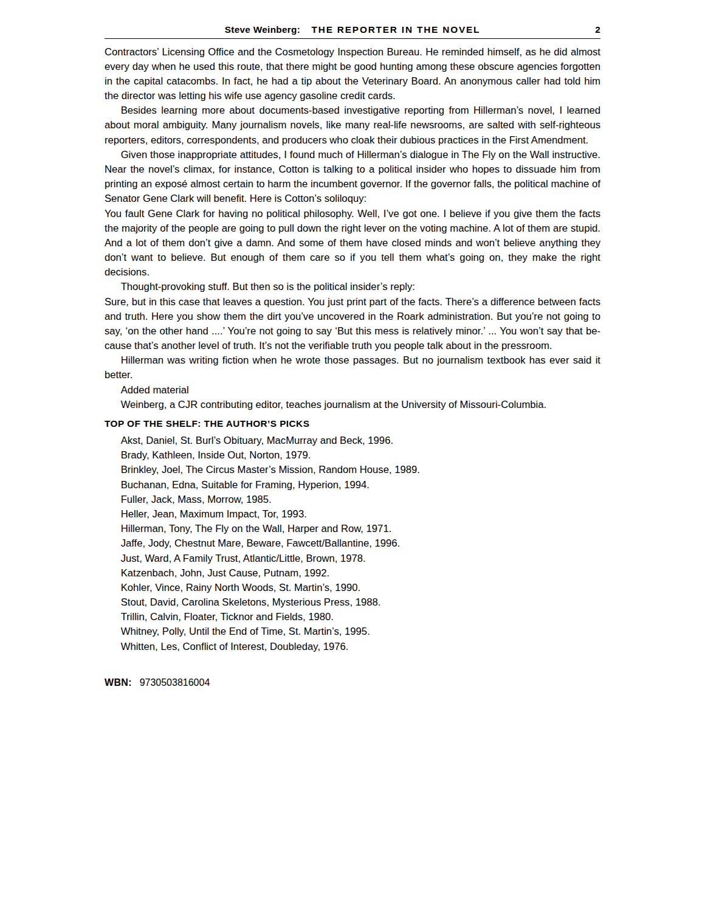Steve Weinberg: THE REPORTER IN THE NOVEL 2
Contractors’ Licensing Office and the Cosmetology Inspection Bureau. He reminded himself, as he did almost every day when he used this route, that there might be good hunting among these obscure agencies forgotten in the capital catacombs. In fact, he had a tip about the Veterinary Board. An anonymous caller had told him the director was letting his wife use agency gasoline credit cards.
Besides learning more about documents-based investigative reporting from Hillerman’s novel, I learned about moral ambiguity. Many journalism novels, like many real-life newsrooms, are salted with self-righteous reporters, editors, correspondents, and producers who cloak their dubious practices in the First Amendment.
Given those inappropriate attitudes, I found much of Hillerman’s dialogue in The Fly on the Wall instructive. Near the novel’s climax, for instance, Cotton is talking to a political insider who hopes to dissuade him from printing an exposé almost certain to harm the incumbent governor. If the governor falls, the political machine of Senator Gene Clark will benefit. Here is Cotton’s soliloquy:
You fault Gene Clark for having no political philosophy. Well, I’ve got one. I believe if you give them the facts the majority of the people are going to pull down the right lever on the voting machine. A lot of them are stupid. And a lot of them don’t give a damn. And some of them have closed minds and won’t believe anything they don’t want to believe. But enough of them care so if you tell them what’s going on, they make the right decisions.
Thought-provoking stuff. But then so is the political insider’s reply:
Sure, but in this case that leaves a question. You just print part of the facts. There’s a difference between facts and truth. Here you show them the dirt you’ve uncovered in the Roark administration. But you’re not going to say, ‘on the other hand ....’ You’re not going to say ‘But this mess is relatively minor.’ ... You won’t say that because that’s another level of truth. It’s not the verifiable truth you people talk about in the pressroom.
Hillerman was writing fiction when he wrote those passages. But no journalism textbook has ever said it better.
Added material
Weinberg, a CJR contributing editor, teaches journalism at the University of Missouri-Columbia.
TOP OF THE SHELF: THE AUTHOR’S PICKS
Akst, Daniel, St. Burl’s Obituary, MacMurray and Beck, 1996.
Brady, Kathleen, Inside Out, Norton, 1979.
Brinkley, Joel, The Circus Master’s Mission, Random House, 1989.
Buchanan, Edna, Suitable for Framing, Hyperion, 1994.
Fuller, Jack, Mass, Morrow, 1985.
Heller, Jean, Maximum Impact, Tor, 1993.
Hillerman, Tony, The Fly on the Wall, Harper and Row, 1971.
Jaffe, Jody, Chestnut Mare, Beware, Fawcett/Ballantine, 1996.
Just, Ward, A Family Trust, Atlantic/Little, Brown, 1978.
Katzenbach, John, Just Cause, Putnam, 1992.
Kohler, Vince, Rainy North Woods, St. Martin’s, 1990.
Stout, David, Carolina Skeletons, Mysterious Press, 1988.
Trillin, Calvin, Floater, Ticknor and Fields, 1980.
Whitney, Polly, Until the End of Time, St. Martin’s, 1995.
Whitten, Les, Conflict of Interest, Doubleday, 1976.
WBN: 9730503816004